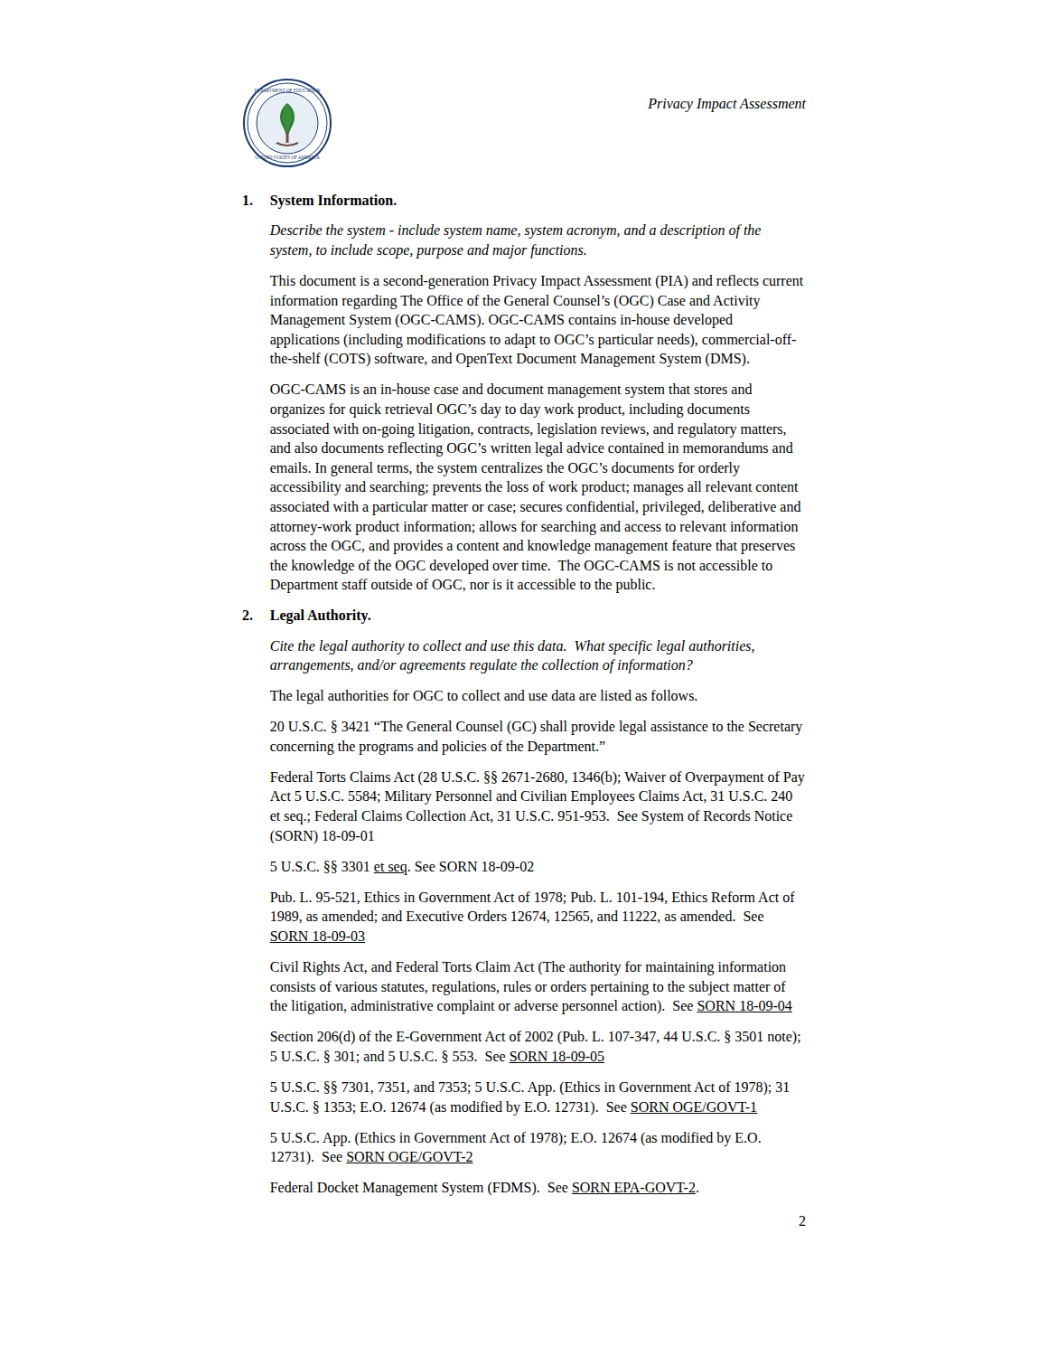DEPARTMENT OF EDUCATION UNITED STATES OF AMERICA
Privacy Impact Assessment
1. System Information.
Describe the system - include system name, system acronym, and a description of the system, to include scope, purpose and major functions.
This document is a second-generation Privacy Impact Assessment (PIA) and reflects current information regarding The Office of the General Counsel’s (OGC) Case and Activity Management System (OGC-CAMS). OGC-CAMS contains in-house developed applications (including modifications to adapt to OGC’s particular needs), commercial-off-the-shelf (COTS) software, and OpenText Document Management System (DMS).
OGC-CAMS is an in-house case and document management system that stores and organizes for quick retrieval OGC’s day to day work product, including documents associated with on-going litigation, contracts, legislation reviews, and regulatory matters, and also documents reflecting OGC’s written legal advice contained in memorandums and emails. In general terms, the system centralizes the OGC’s documents for orderly accessibility and searching; prevents the loss of work product; manages all relevant content associated with a particular matter or case; secures confidential, privileged, deliberative and attorney-work product information; allows for searching and access to relevant information across the OGC, and provides a content and knowledge management feature that preserves the knowledge of the OGC developed over time. The OGC-CAMS is not accessible to Department staff outside of OGC, nor is it accessible to the public.
2. Legal Authority.
Cite the legal authority to collect and use this data. What specific legal authorities, arrangements, and/or agreements regulate the collection of information?
The legal authorities for OGC to collect and use data are listed as follows.
20 U.S.C. § 3421 “The General Counsel (GC) shall provide legal assistance to the Secretary concerning the programs and policies of the Department.”
Federal Torts Claims Act (28 U.S.C. §§ 2671-2680, 1346(b); Waiver of Overpayment of Pay Act 5 U.S.C. 5584; Military Personnel and Civilian Employees Claims Act, 31 U.S.C. 240 et seq.; Federal Claims Collection Act, 31 U.S.C. 951-953. See System of Records Notice (SORN) 18-09-01
5 U.S.C. §§ 3301 et seq. See SORN 18-09-02
Pub. L. 95-521, Ethics in Government Act of 1978; Pub. L. 101-194, Ethics Reform Act of 1989, as amended; and Executive Orders 12674, 12565, and 11222, as amended. See SORN 18-09-03
Civil Rights Act, and Federal Torts Claim Act (The authority for maintaining information consists of various statutes, regulations, rules or orders pertaining to the subject matter of the litigation, administrative complaint or adverse personnel action). See SORN 18-09-04
Section 206(d) of the E-Government Act of 2002 (Pub. L. 107-347, 44 U.S.C. § 3501 note); 5 U.S.C. § 301; and 5 U.S.C. § 553. See SORN 18-09-05
5 U.S.C. §§ 7301, 7351, and 7353; 5 U.S.C. App. (Ethics in Government Act of 1978); 31 U.S.C. § 1353; E.O. 12674 (as modified by E.O. 12731). See SORN OGE/GOVT-1
5 U.S.C. App. (Ethics in Government Act of 1978); E.O. 12674 (as modified by E.O. 12731). See SORN OGE/GOVT-2
Federal Docket Management System (FDMS). See SORN EPA-GOVT-2.
2